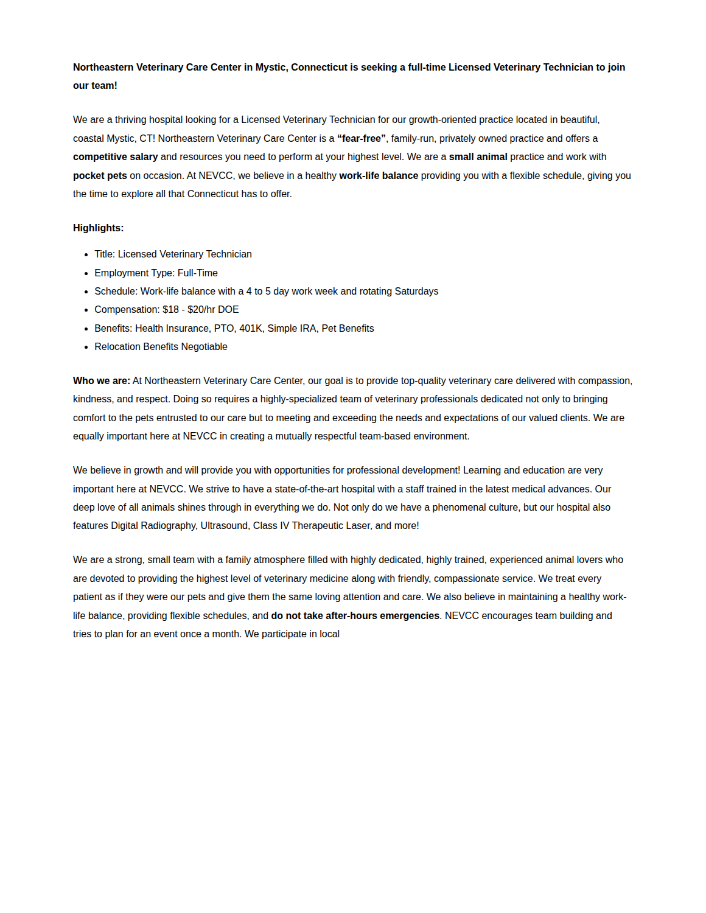Northeastern Veterinary Care Center in Mystic, Connecticut is seeking a full-time Licensed Veterinary Technician to join our team!
We are a thriving hospital looking for a Licensed Veterinary Technician for our growth-oriented practice located in beautiful, coastal Mystic, CT! Northeastern Veterinary Care Center is a “fear-free”, family-run, privately owned practice and offers a competitive salary and resources you need to perform at your highest level. We are a small animal practice and work with pocket pets on occasion. At NEVCC, we believe in a healthy work-life balance providing you with a flexible schedule, giving you the time to explore all that Connecticut has to offer.
Highlights:
Title: Licensed Veterinary Technician
Employment Type: Full-Time
Schedule: Work-life balance with a 4 to 5 day work week and rotating Saturdays
Compensation: $18 - $20/hr DOE
Benefits: Health Insurance, PTO, 401K, Simple IRA, Pet Benefits
Relocation Benefits Negotiable
Who we are: At Northeastern Veterinary Care Center, our goal is to provide top-quality veterinary care delivered with compassion, kindness, and respect. Doing so requires a highly-specialized team of veterinary professionals dedicated not only to bringing comfort to the pets entrusted to our care but to meeting and exceeding the needs and expectations of our valued clients. We are equally important here at NEVCC in creating a mutually respectful team-based environment.
We believe in growth and will provide you with opportunities for professional development! Learning and education are very important here at NEVCC. We strive to have a state-of-the-art hospital with a staff trained in the latest medical advances. Our deep love of all animals shines through in everything we do. Not only do we have a phenomenal culture, but our hospital also features Digital Radiography, Ultrasound, Class IV Therapeutic Laser, and more!
We are a strong, small team with a family atmosphere filled with highly dedicated, highly trained, experienced animal lovers who are devoted to providing the highest level of veterinary medicine along with friendly, compassionate service. We treat every patient as if they were our pets and give them the same loving attention and care. We also believe in maintaining a healthy work-life balance, providing flexible schedules, and do not take after-hours emergencies. NEVCC encourages team building and tries to plan for an event once a month. We participate in local